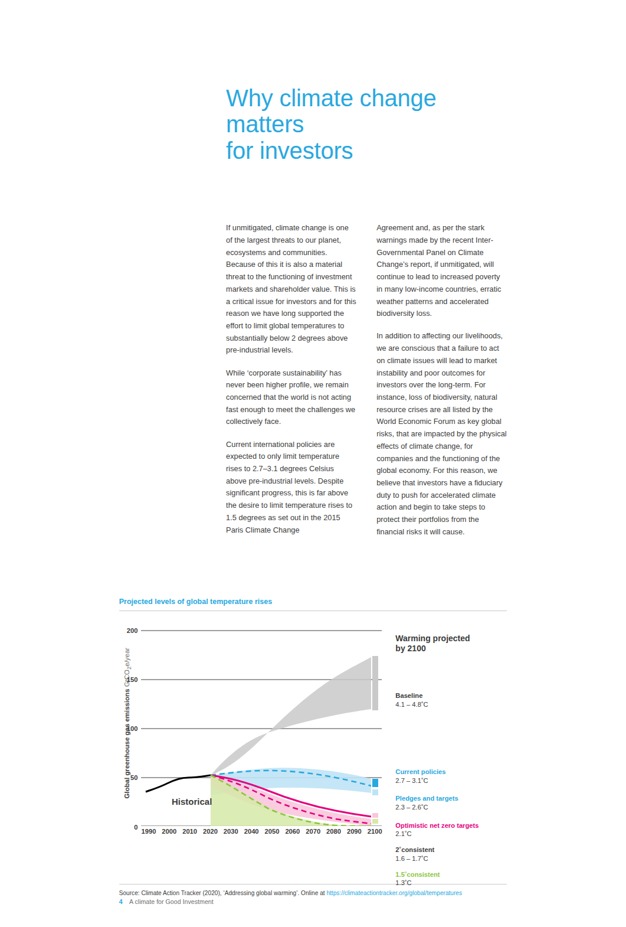Why climate change matters
for investors
If unmitigated, climate change is one of the largest threats to our planet, ecosystems and communities. Because of this it is also a material threat to the functioning of investment markets and shareholder value. This is a critical issue for investors and for this reason we have long supported the effort to limit global temperatures to substantially below 2 degrees above pre-industrial levels.
While ‘corporate sustainability’ has never been higher profile, we remain concerned that the world is not acting fast enough to meet the challenges we collectively face.
Current international policies are expected to only limit temperature rises to 2.7–3.1 degrees Celsius above pre-industrial levels. Despite significant progress, this is far above the desire to limit temperature rises to 1.5 degrees as set out in the 2015 Paris Climate Change
Agreement and, as per the stark warnings made by the recent Inter-Governmental Panel on Climate Change’s report, if unmitigated, will continue to lead to increased poverty in many low-income countries, erratic weather patterns and accelerated biodiversity loss.
In addition to affecting our livelihoods, we are conscious that a failure to act on climate issues will lead to market instability and poor outcomes for investors over the long-term. For instance, loss of biodiversity, natural resource crises are all listed by the World Economic Forum as key global risks, that are impacted by the physical effects of climate change, for companies and the functioning of the global economy. For this reason, we believe that investors have a fiduciary duty to push for accelerated climate action and begin to take steps to protect their portfolios from the financial risks it will cause.
Projected levels of global temperature rises
Global greenhouse gas emissions GtCO2e/year
200
150
100
50
0
Historical
199020002010202020302040205020602070208020902100
Warming projected
by 2100
Baseline
4.1 – 4.8˚C
Current policies
2.7 – 3.1˚C
Pledges and targets
2.3 – 2.6˚C
Optimistic net zero targets
2.1˚C
2˚consistent
1.6 – 1.7˚C
1.5˚consistent
1.3˚C
Source: Climate Action Tracker (2020), ‘Addressing global warming’. Online at https://climateactiontracker.org/global/temperatures
4 A climate for Good Investment